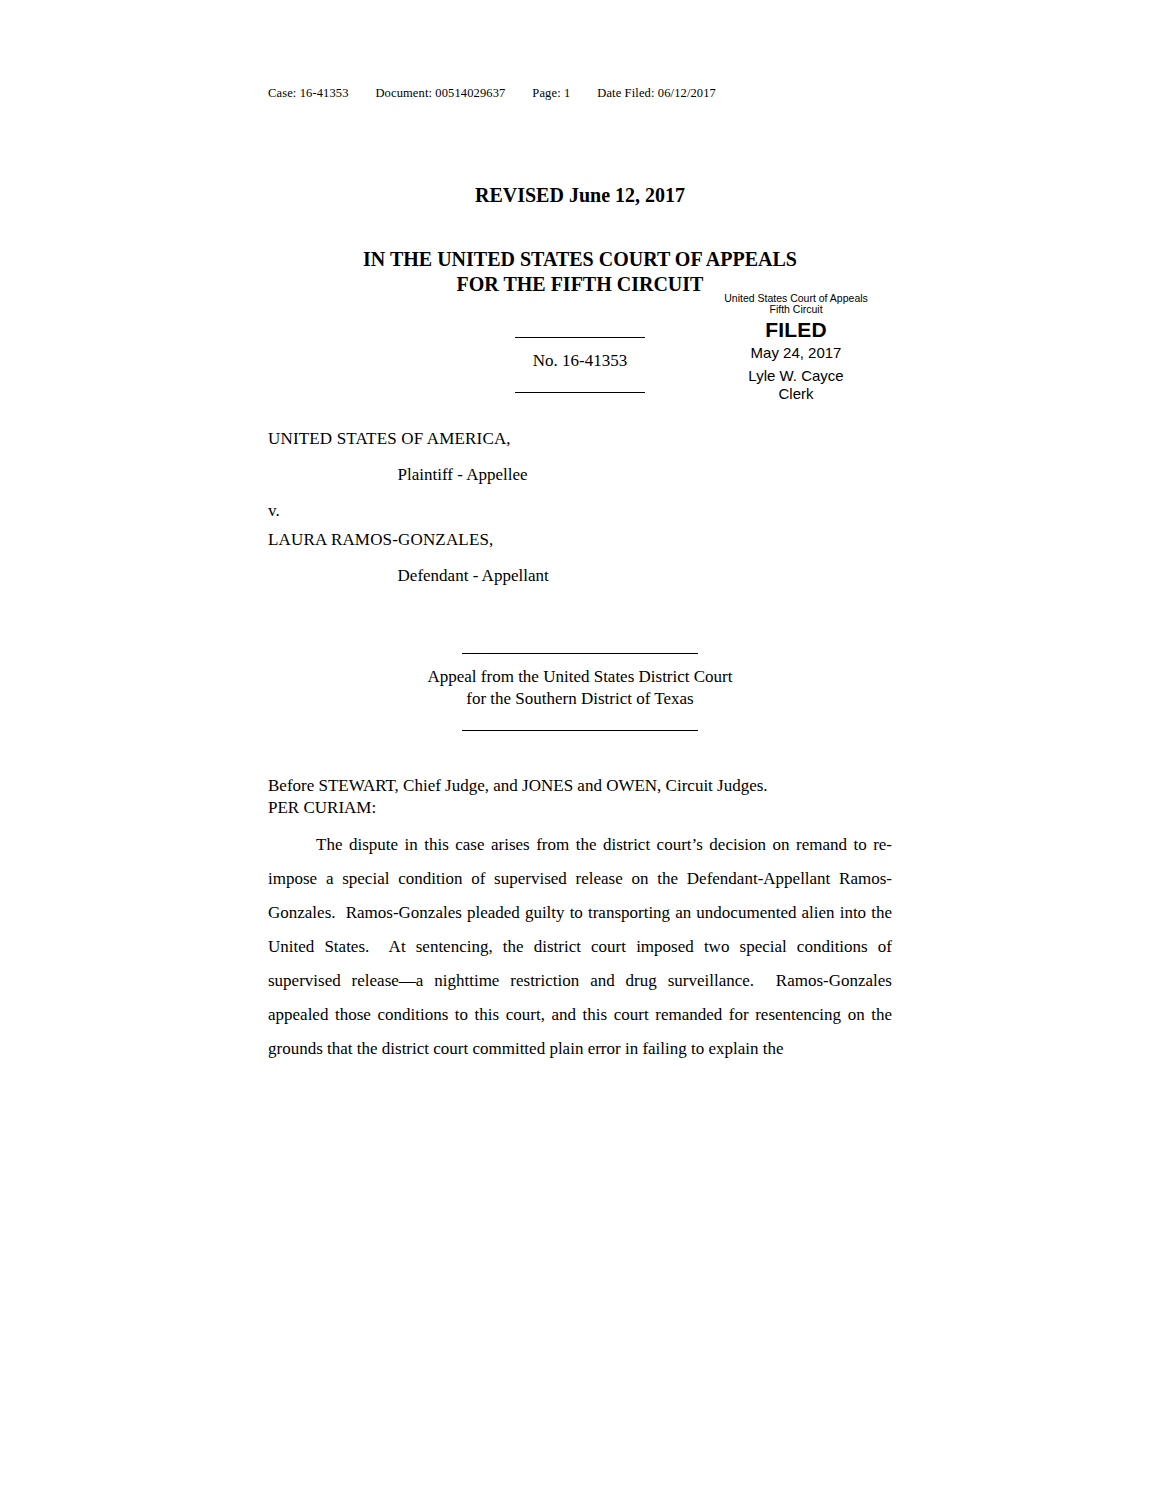Case: 16-41353 Document: 00514029637 Page: 1 Date Filed: 06/12/2017
REVISED June 12, 2017
IN THE UNITED STATES COURT OF APPEALS
FOR THE FIFTH CIRCUIT
No. 16-41353
United States Court of Appeals
Fifth Circuit
FILED
May 24, 2017
Lyle W. Cayce
Clerk
UNITED STATES OF AMERICA,
Plaintiff - Appellee
v.
LAURA RAMOS-GONZALES,
Defendant - Appellant
Appeal from the United States District Court
for the Southern District of Texas
Before STEWART, Chief Judge, and JONES and OWEN, Circuit Judges.
PER CURIAM:
The dispute in this case arises from the district court’s decision on remand to re-impose a special condition of supervised release on the Defendant-Appellant Ramos-Gonzales. Ramos-Gonzales pleaded guilty to transporting an undocumented alien into the United States. At sentencing, the district court imposed two special conditions of supervised release—a nighttime restriction and drug surveillance. Ramos-Gonzales appealed those conditions to this court, and this court remanded for resentencing on the grounds that the district court committed plain error in failing to explain the